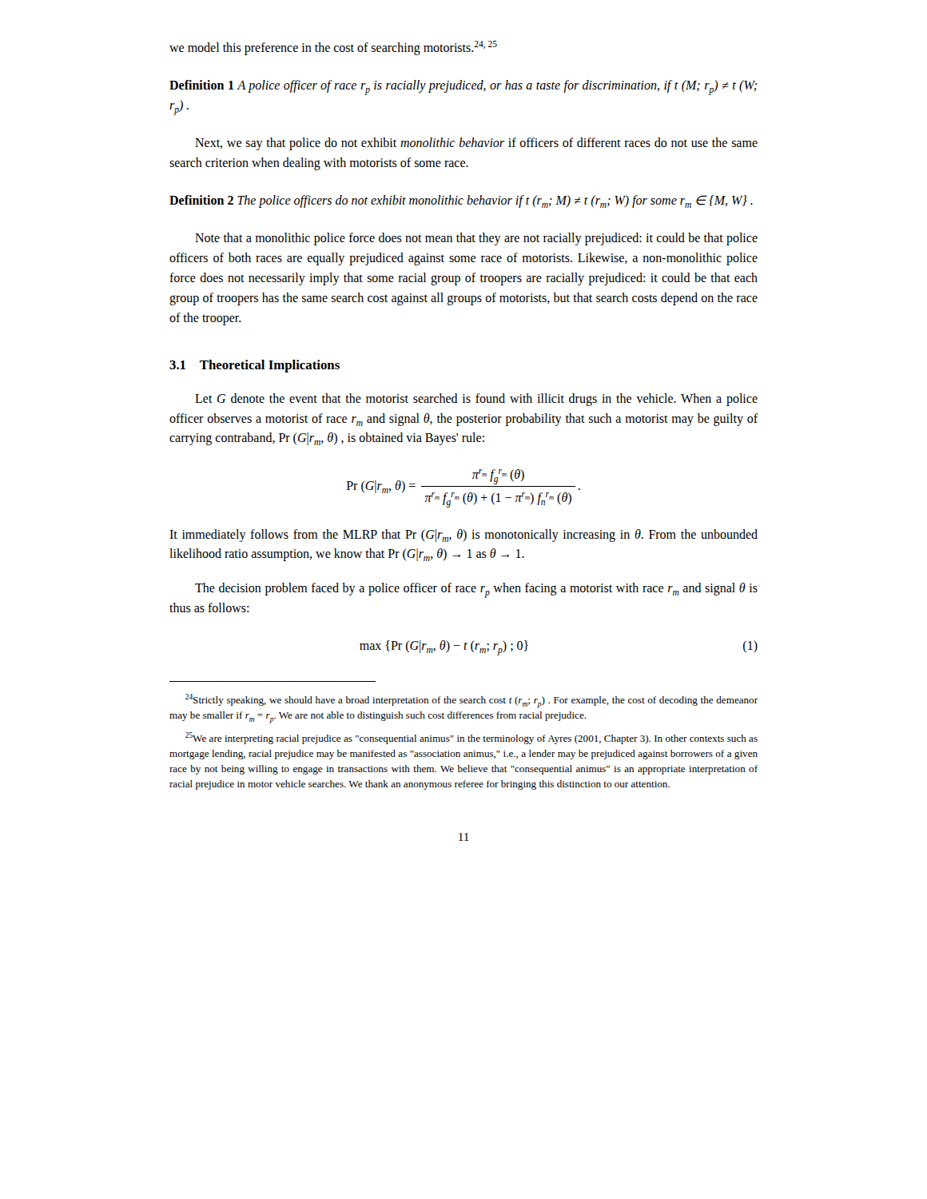we model this preference in the cost of searching motorists.24, 25
Definition 1 A police officer of race rp is racially prejudiced, or has a taste for discrimination, if t (M; rp) ≠ t (W; rp) .
Next, we say that police do not exhibit monolithic behavior if officers of different races do not use the same search criterion when dealing with motorists of some race.
Definition 2 The police officers do not exhibit monolithic behavior if t (rm; M) ≠ t (rm; W) for some rm ∈ {M, W} .
Note that a monolithic police force does not mean that they are not racially prejudiced: it could be that police officers of both races are equally prejudiced against some race of motorists. Likewise, a non-monolithic police force does not necessarily imply that some racial group of troopers are racially prejudiced: it could be that each group of troopers has the same search cost against all groups of motorists, but that search costs depend on the race of the trooper.
3.1 Theoretical Implications
Let G denote the event that the motorist searched is found with illicit drugs in the vehicle. When a police officer observes a motorist of race rm and signal θ, the posterior probability that such a motorist may be guilty of carrying contraband, Pr (G|rm, θ) , is obtained via Bayes' rule:
Pr (G|rm, θ) = πrm fgrm (θ) πrm fgrm (θ) + (1 − πrm) fnrm (θ) .
It immediately follows from the MLRP that Pr (G|rm, θ) is monotonically increasing in θ. From the unbounded likelihood ratio assumption, we know that Pr (G|rm, θ) → 1 as θ → 1.
The decision problem faced by a police officer of race rp when facing a motorist with race rm and signal θ is thus as follows:
max {Pr (G|rm, θ) − t (rm; rp) ; 0}
(1)
24Strictly speaking, we should have a broad interpretation of the search cost t (rm; rp) . For example, the cost of decoding the demeanor may be smaller if rm = rp. We are not able to distinguish such cost differences from racial prejudice.
25We are interpreting racial prejudice as "consequential animus" in the terminology of Ayres (2001, Chapter 3). In other contexts such as mortgage lending, racial prejudice may be manifested as "association animus," i.e., a lender may be prejudiced against borrowers of a given race by not being willing to engage in transactions with them. We believe that "consequential animus" is an appropriate interpretation of racial prejudice in motor vehicle searches. We thank an anonymous referee for bringing this distinction to our attention.
11